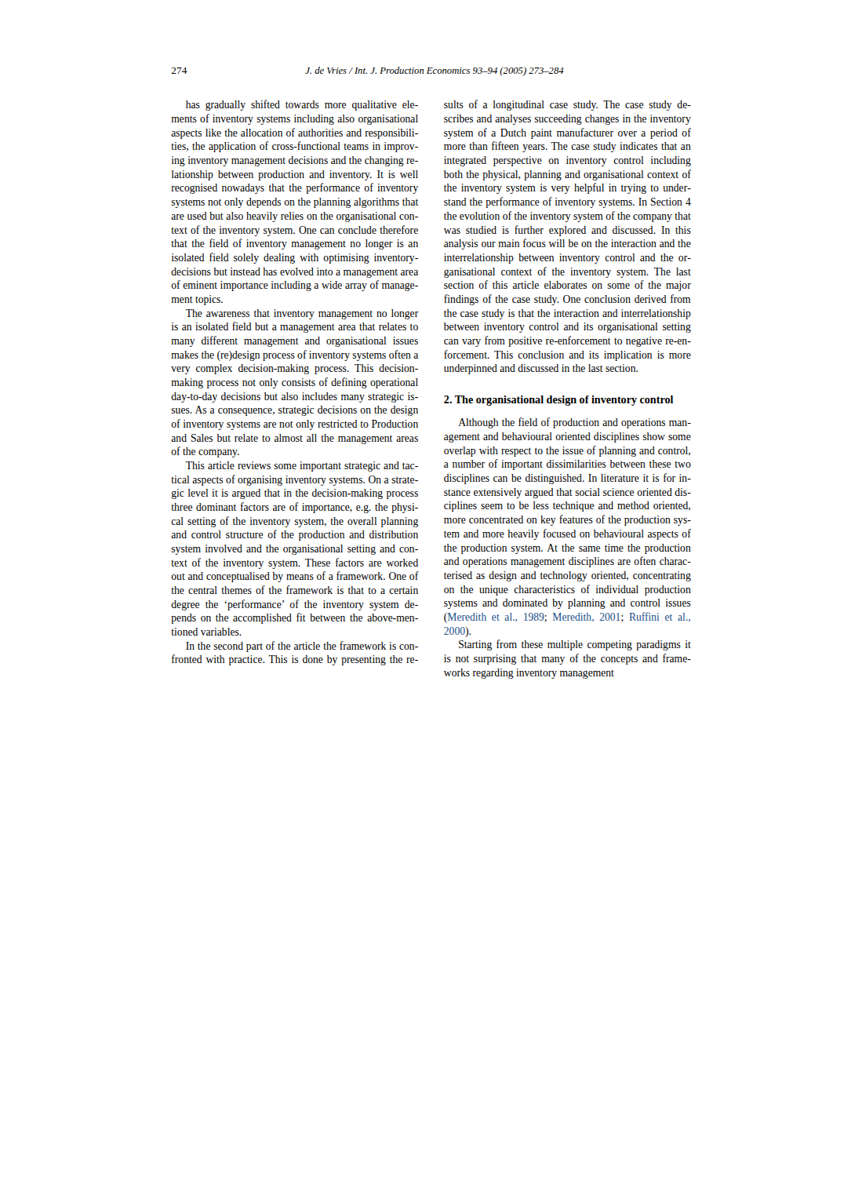274 J. de Vries / Int. J. Production Economics 93–94 (2005) 273–284
has gradually shifted towards more qualitative elements of inventory systems including also organisational aspects like the allocation of authorities and responsibilities, the application of cross-functional teams in improving inventory management decisions and the changing relationship between production and inventory. It is well recognised nowadays that the performance of inventory systems not only depends on the planning algorithms that are used but also heavily relies on the organisational context of the inventory system. One can conclude therefore that the field of inventory management no longer is an isolated field solely dealing with optimising inventory-decisions but instead has evolved into a management area of eminent importance including a wide array of management topics.
The awareness that inventory management no longer is an isolated field but a management area that relates to many different management and organisational issues makes the (re)design process of inventory systems often a very complex decision-making process. This decision-making process not only consists of defining operational day-to-day decisions but also includes many strategic issues. As a consequence, strategic decisions on the design of inventory systems are not only restricted to Production and Sales but relate to almost all the management areas of the company.
This article reviews some important strategic and tactical aspects of organising inventory systems. On a strategic level it is argued that in the decision-making process three dominant factors are of importance, e.g. the physical setting of the inventory system, the overall planning and control structure of the production and distribution system involved and the organisational setting and context of the inventory system. These factors are worked out and conceptualised by means of a framework. One of the central themes of the framework is that to a certain degree the ‘performance’ of the inventory system depends on the accomplished fit between the above-mentioned variables.
In the second part of the article the framework is confronted with practice. This is done by presenting the results of a longitudinal case study. The case study describes and analyses succeeding changes in the inventory system of a Dutch paint manufacturer over a period of more than fifteen years. The case study indicates that an integrated perspective on inventory control including both the physical, planning and organisational context of the inventory system is very helpful in trying to understand the performance of inventory systems. In Section 4 the evolution of the inventory system of the company that was studied is further explored and discussed. In this analysis our main focus will be on the interaction and the interrelationship between inventory control and the organisational context of the inventory system. The last section of this article elaborates on some of the major findings of the case study. One conclusion derived from the case study is that the interaction and interrelationship between inventory control and its organisational setting can vary from positive re-enforcement to negative re-enforcement. This conclusion and its implication is more underpinned and discussed in the last section.
2. The organisational design of inventory control
Although the field of production and operations management and behavioural oriented disciplines show some overlap with respect to the issue of planning and control, a number of important dissimilarities between these two disciplines can be distinguished. In literature it is for instance extensively argued that social science oriented disciplines seem to be less technique and method oriented, more concentrated on key features of the production system and more heavily focused on behavioural aspects of the production system. At the same time the production and operations management disciplines are often characterised as design and technology oriented, concentrating on the unique characteristics of individual production systems and dominated by planning and control issues (Meredith et al., 1989; Meredith, 2001; Ruffini et al., 2000).
Starting from these multiple competing paradigms it is not surprising that many of the concepts and frameworks regarding inventory management